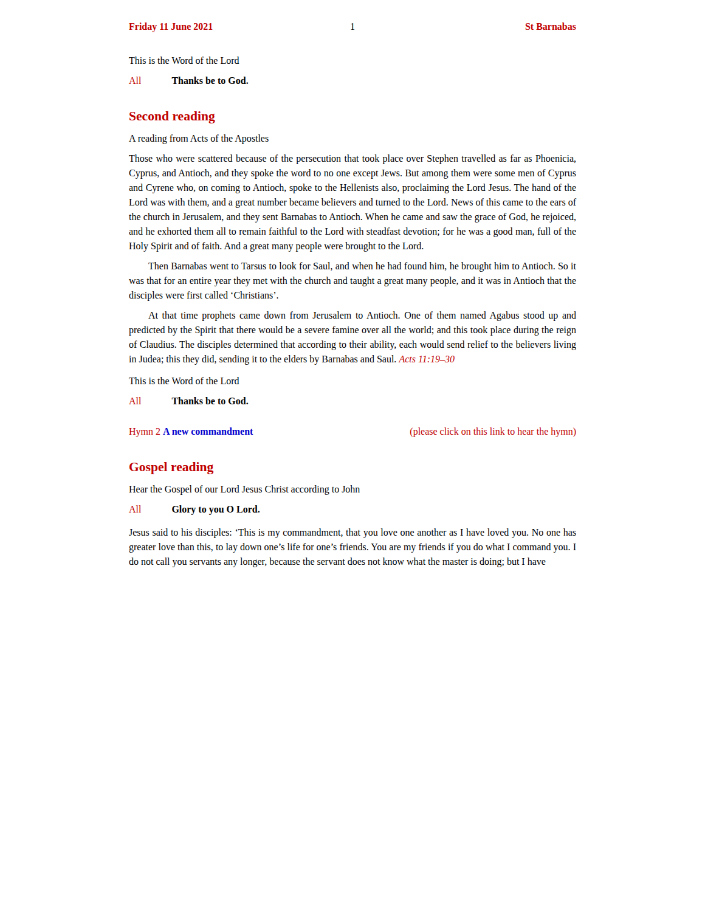Friday 11 June 2021
1
St Barnabas
This is the Word of the Lord
All Thanks be to God.
Second reading
A reading from Acts of the Apostles
Those who were scattered because of the persecution that took place over Stephen travelled as far as Phoenicia, Cyprus, and Antioch, and they spoke the word to no one except Jews. But among them were some men of Cyprus and Cyrene who, on coming to Antioch, spoke to the Hellenists also, proclaiming the Lord Jesus. The hand of the Lord was with them, and a great number became believers and turned to the Lord. News of this came to the ears of the church in Jerusalem, and they sent Barnabas to Antioch. When he came and saw the grace of God, he rejoiced, and he exhorted them all to remain faithful to the Lord with steadfast devotion; for he was a good man, full of the Holy Spirit and of faith. And a great many people were brought to the Lord.
Then Barnabas went to Tarsus to look for Saul, and when he had found him, he brought him to Antioch. So it was that for an entire year they met with the church and taught a great many people, and it was in Antioch that the disciples were first called ‘Christians’.
At that time prophets came down from Jerusalem to Antioch. One of them named Agabus stood up and predicted by the Spirit that there would be a severe famine over all the world; and this took place during the reign of Claudius. The disciples determined that according to their ability, each would send relief to the believers living in Judea; this they did, sending it to the elders by Barnabas and Saul. Acts 11:19–30
This is the Word of the Lord
All Thanks be to God.
Hymn 2 A new commandment (please click on this link to hear the hymn)
Gospel reading
Hear the Gospel of our Lord Jesus Christ according to John
All Glory to you O Lord.
Jesus said to his disciples: ‘This is my commandment, that you love one another as I have loved you. No one has greater love than this, to lay down one’s life for one’s friends. You are my friends if you do what I command you. I do not call you servants any longer, because the servant does not know what the master is doing; but I have